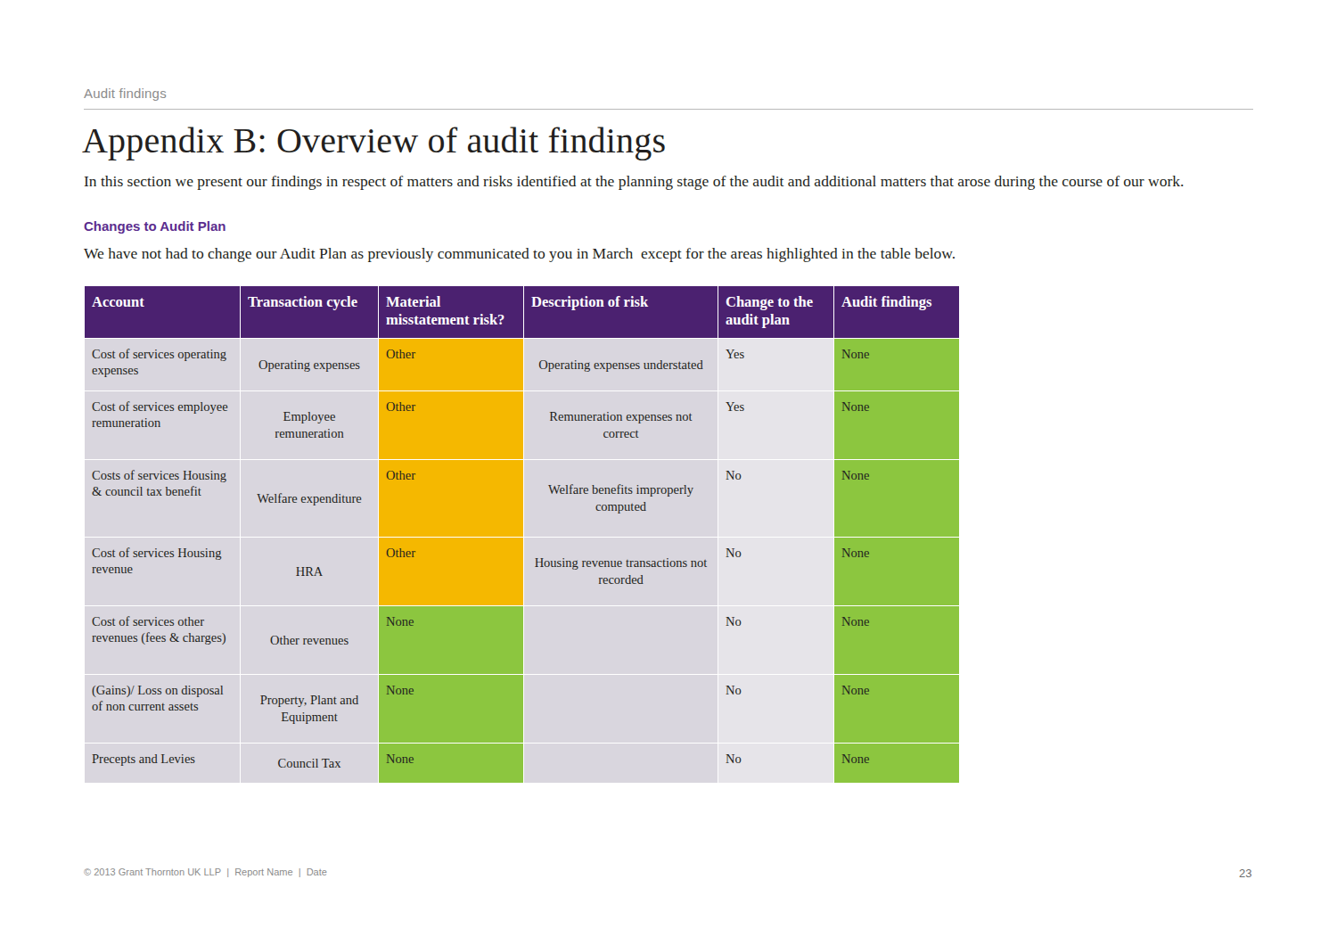Audit findings
Appendix B: Overview of audit findings
In this section we present our findings in respect of matters and risks identified at the planning stage of the audit and additional matters that arose during the course of our work.
Changes to Audit Plan
We have not had to change our Audit Plan as previously communicated to you in March except for the areas highlighted in the table below.
| Account | Transaction cycle | Material misstatement risk? | Description of risk | Change to the audit plan | Audit findings |
| --- | --- | --- | --- | --- | --- |
| Cost of services operating expenses | Operating expenses | Other | Operating expenses understated | Yes | None |
| Cost of services employee remuneration | Employee remuneration | Other | Remuneration expenses not correct | Yes | None |
| Costs of services Housing & council tax benefit | Welfare expenditure | Other | Welfare benefits improperly computed | No | None |
| Cost of services Housing revenue | HRA | Other | Housing revenue transactions not recorded | No | None |
| Cost of services other revenues (fees & charges) | Other revenues | None | | No | None |
| (Gains)/ Loss on disposal of non current assets | Property, Plant and Equipment | None | | No | None |
| Precepts and Levies | Council Tax | None | | No | None |
© 2013 Grant Thornton UK LLP | Report Name | Date
23